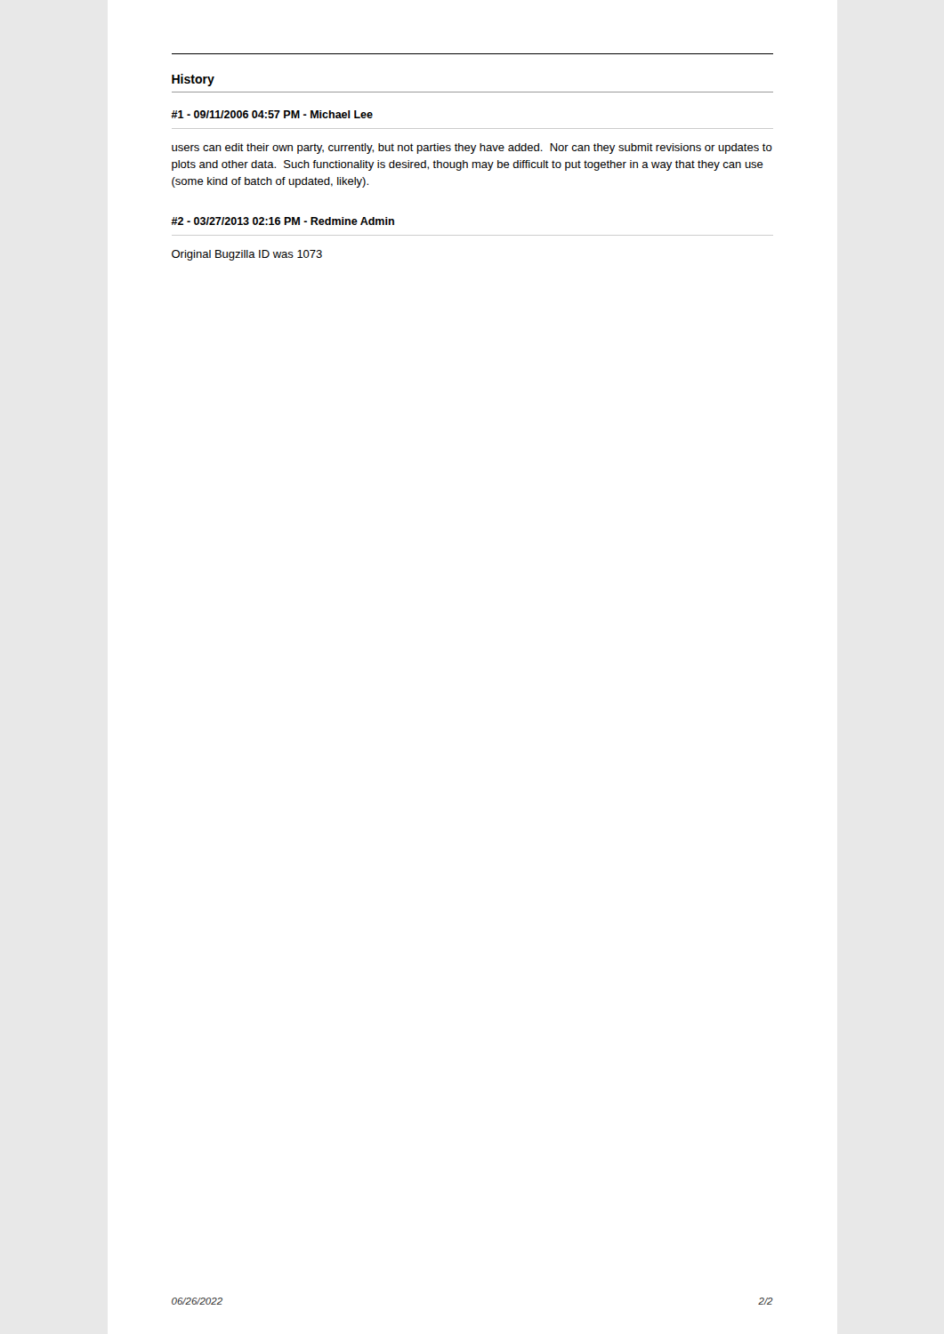History
#1 - 09/11/2006 04:57 PM - Michael Lee
users can edit their own party, currently, but not parties they have added. Nor can they submit revisions or updates to plots and other data. Such functionality is desired, though may be difficult to put together in a way that they can use (some kind of batch of updated, likely).
#2 - 03/27/2013 02:16 PM - Redmine Admin
Original Bugzilla ID was 1073
06/26/2022 2/2